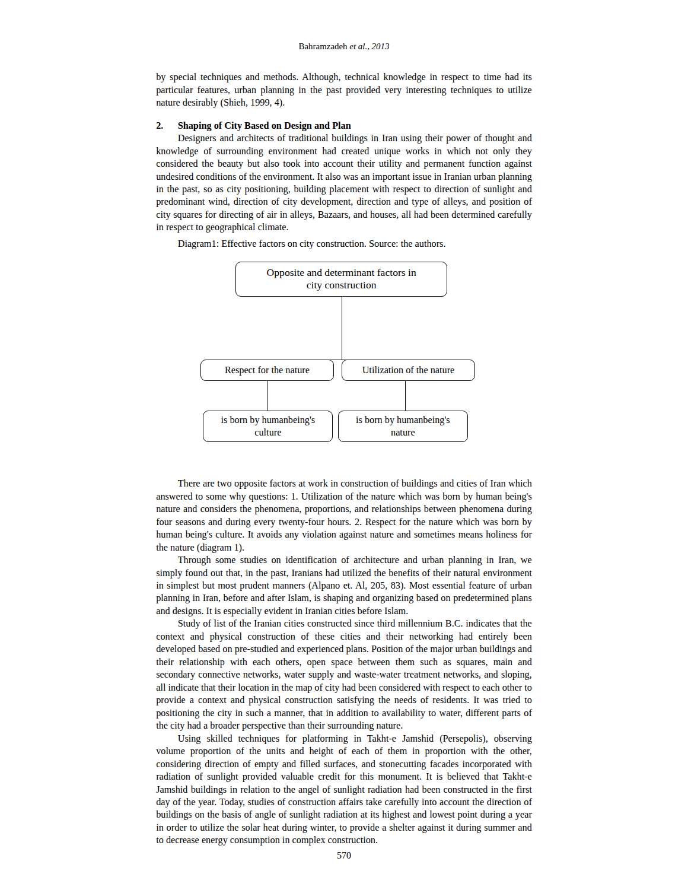Bahramzadeh et al., 2013
by special techniques and methods. Although, technical knowledge in respect to time had its particular features, urban planning in the past provided very interesting techniques to utilize nature desirably (Shieh, 1999, 4).
2. Shaping of City Based on Design and Plan
Designers and architects of traditional buildings in Iran using their power of thought and knowledge of surrounding environment had created unique works in which not only they considered the beauty but also took into account their utility and permanent function against undesired conditions of the environment. It also was an important issue in Iranian urban planning in the past, so as city positioning, building placement with respect to direction of sunlight and predominant wind, direction of city development, direction and type of alleys, and position of city squares for directing of air in alleys, Bazaars, and houses, all had been determined carefully in respect to geographical climate.
Diagram1: Effective factors on city construction. Source: the authors.
Opposite and determinant factors in
city construction
Respect for the nature
Utilization of the nature
is born by humanbeing's
culture
is born by humanbeing's
nature
There are two opposite factors at work in construction of buildings and cities of Iran which answered to some why questions: 1. Utilization of the nature which was born by human being's nature and considers the phenomena, proportions, and relationships between phenomena during four seasons and during every twenty-four hours. 2. Respect for the nature which was born by human being's culture. It avoids any violation against nature and sometimes means holiness for the nature (diagram 1).
Through some studies on identification of architecture and urban planning in Iran, we simply found out that, in the past, Iranians had utilized the benefits of their natural environment in simplest but most prudent manners (Alpano et. Al, 205, 83). Most essential feature of urban planning in Iran, before and after Islam, is shaping and organizing based on predetermined plans and designs. It is especially evident in Iranian cities before Islam.
Study of list of the Iranian cities constructed since third millennium B.C. indicates that the context and physical construction of these cities and their networking had entirely been developed based on pre-studied and experienced plans. Position of the major urban buildings and their relationship with each others, open space between them such as squares, main and secondary connective networks, water supply and waste-water treatment networks, and sloping, all indicate that their location in the map of city had been considered with respect to each other to provide a context and physical construction satisfying the needs of residents. It was tried to positioning the city in such a manner, that in addition to availability to water, different parts of the city had a broader perspective than their surrounding nature.
Using skilled techniques for platforming in Takht-e Jamshid (Persepolis), observing volume proportion of the units and height of each of them in proportion with the other, considering direction of empty and filled surfaces, and stonecutting facades incorporated with radiation of sunlight provided valuable credit for this monument. It is believed that Takht-e Jamshid buildings in relation to the angel of sunlight radiation had been constructed in the first day of the year. Today, studies of construction affairs take carefully into account the direction of buildings on the basis of angle of sunlight radiation at its highest and lowest point during a year in order to utilize the solar heat during winter, to provide a shelter against it during summer and to decrease energy consumption in complex construction.
570